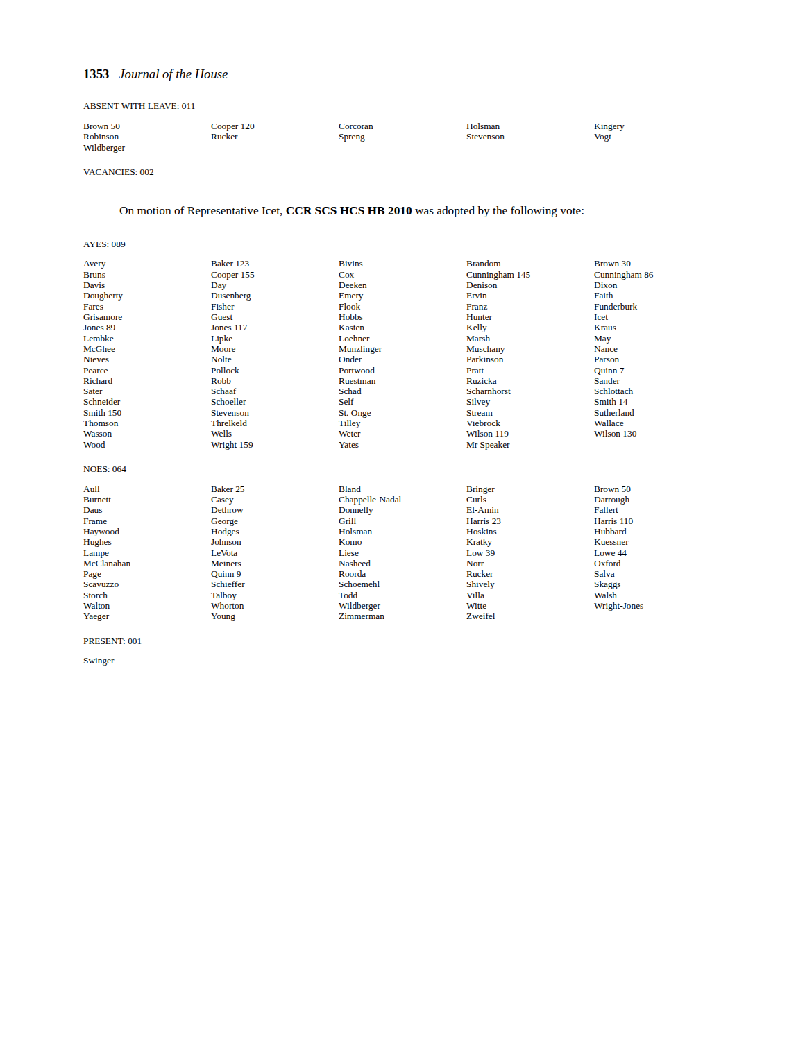1353 Journal of the House
ABSENT WITH LEAVE: 011
| Brown 50 | Cooper 120 | Corcoran | Holsman | Kingery |
| Robinson | Rucker | Spreng | Stevenson | Vogt |
| Wildberger | | | | |
VACANCIES: 002
On motion of Representative Icet, CCR SCS HCS HB 2010 was adopted by the following vote:
AYES: 089
| Avery | Baker 123 | Bivins | Brandom | Brown 30 |
| Bruns | Cooper 155 | Cox | Cunningham 145 | Cunningham 86 |
| Davis | Day | Deeken | Denison | Dixon |
| Dougherty | Dusenberg | Emery | Ervin | Faith |
| Fares | Fisher | Flook | Franz | Funderburk |
| Grisamore | Guest | Hobbs | Hunter | Icet |
| Jones 89 | Jones 117 | Kasten | Kelly | Kraus |
| Lembke | Lipke | Loehner | Marsh | May |
| McGhee | Moore | Munzlinger | Muschany | Nance |
| Nieves | Nolte | Onder | Parkinson | Parson |
| Pearce | Pollock | Portwood | Pratt | Quinn 7 |
| Richard | Robb | Ruestman | Ruzicka | Sander |
| Sater | Schaaf | Schad | Scharnhorst | Schlottach |
| Schneider | Schoeller | Self | Silvey | Smith 14 |
| Smith 150 | Stevenson | St. Onge | Stream | Sutherland |
| Thomson | Threlkeld | Tilley | Viebrock | Wallace |
| Wasson | Wells | Weter | Wilson 119 | Wilson 130 |
| Wood | Wright 159 | Yates | Mr Speaker | |
NOES: 064
| Aull | Baker 25 | Bland | Bringer | Brown 50 |
| Burnett | Casey | Chappelle-Nadal | Curls | Darrough |
| Daus | Dethrow | Donnelly | El-Amin | Fallert |
| Frame | George | Grill | Harris 23 | Harris 110 |
| Haywood | Hodges | Holsman | Hoskins | Hubbard |
| Hughes | Johnson | Komo | Kratky | Kuessner |
| Lampe | LeVota | Liese | Low 39 | Lowe 44 |
| McClanahan | Meiners | Nasheed | Norr | Oxford |
| Page | Quinn 9 | Roorda | Rucker | Salva |
| Scavuzzo | Schieffer | Schoemehl | Shively | Skaggs |
| Storch | Talboy | Todd | Villa | Walsh |
| Walton | Whorton | Wildberger | Witte | Wright-Jones |
| Yaeger | Young | Zimmerman | Zweifel | |
PRESENT: 001
Swinger